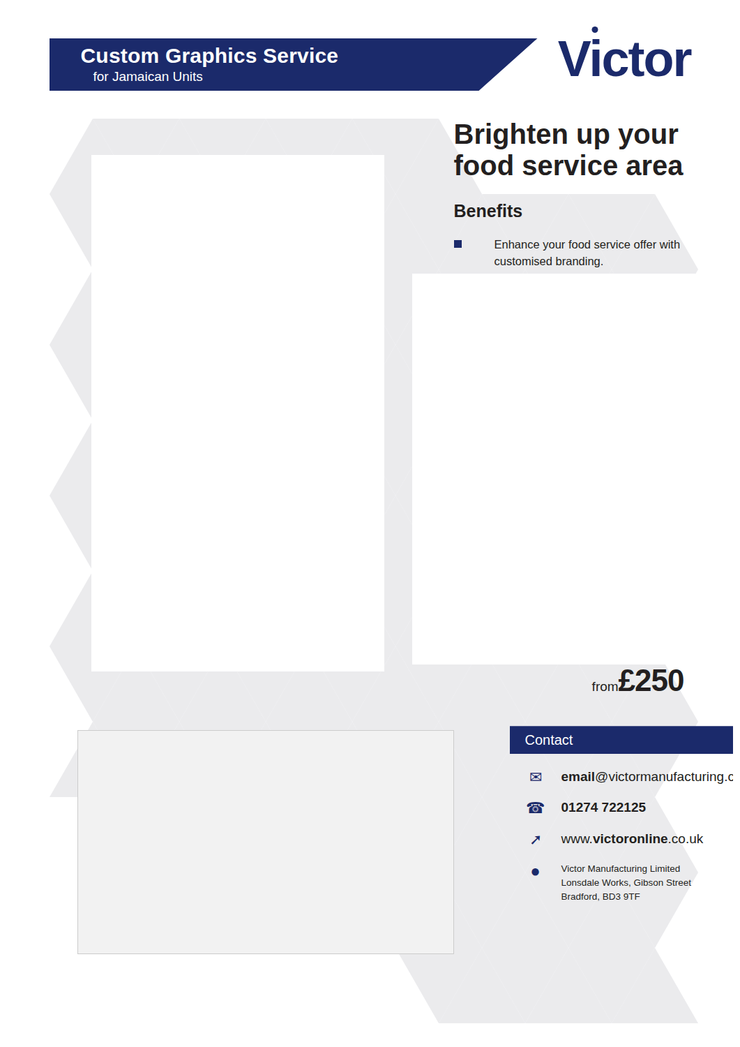Custom Graphics Service
for Jamaican Units
Victor
Brighten up your
food service area
Benefits
Enhance your food service offer with customised branding.
Create a more attactive environment
Magnetic or self adhesive vinyl options
Customised Graphics
from£250
Contact
✉ email@victormanufacturing.co.uk
☎ 01274 722125
➚ www.victoronline.co.uk
● Victor Manufacturing Limited
Lonsdale Works, Gibson Street
Bradford, BD3 9TF